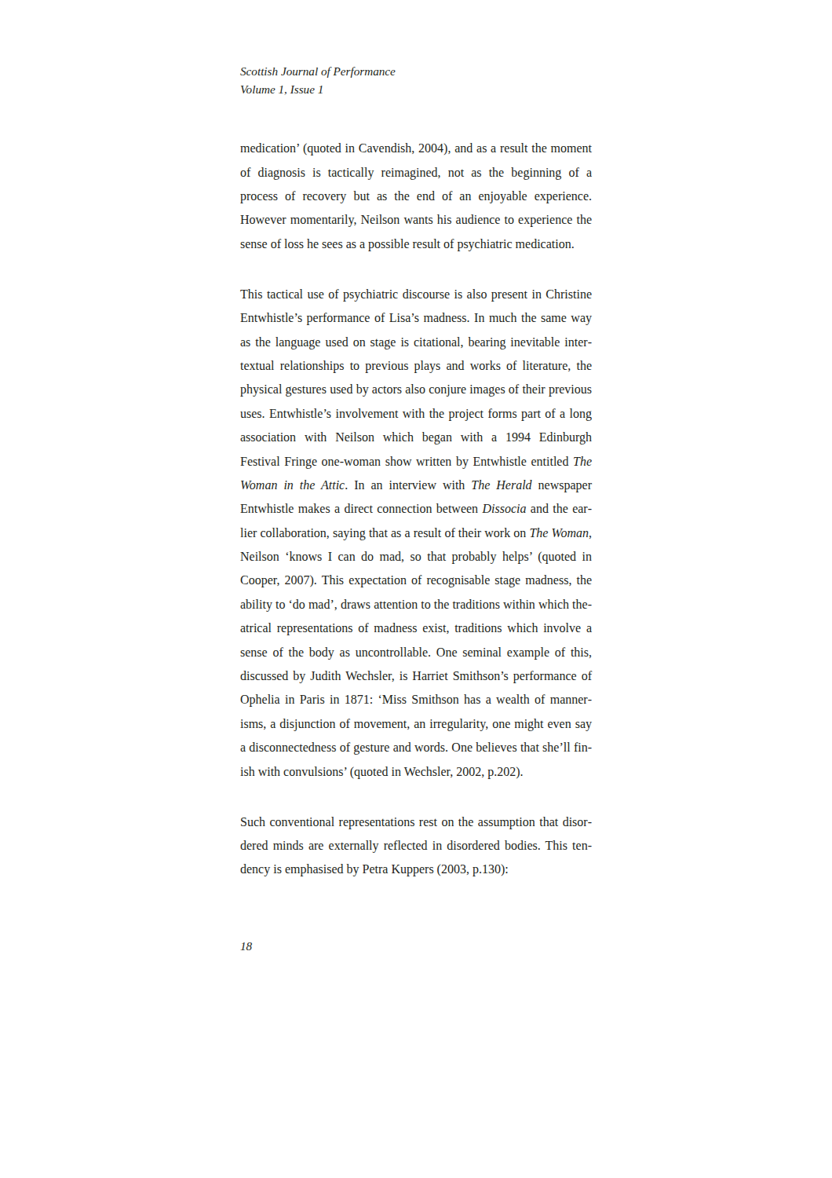Scottish Journal of Performance Volume 1, Issue 1
medication’ (quoted in Cavendish, 2004), and as a result the moment of diagnosis is tactically reimagined, not as the beginning of a process of recovery but as the end of an enjoyable experience. However momentarily, Neilson wants his audience to experience the sense of loss he sees as a possible result of psychiatric medication.
This tactical use of psychiatric discourse is also present in Christine Entwhistle’s performance of Lisa’s madness. In much the same way as the language used on stage is citational, bearing inevitable intertextual relationships to previous plays and works of literature, the physical gestures used by actors also conjure images of their previous uses. Entwhistle’s involvement with the project forms part of a long association with Neilson which began with a 1994 Edinburgh Festival Fringe one-woman show written by Entwhistle entitled The Woman in the Attic. In an interview with The Herald newspaper Entwhistle makes a direct connection between Dissocia and the earlier collaboration, saying that as a result of their work on The Woman, Neilson ‘knows I can do mad, so that probably helps’ (quoted in Cooper, 2007). This expectation of recognisable stage madness, the ability to ‘do mad’, draws attention to the traditions within which theatrical representations of madness exist, traditions which involve a sense of the body as uncontrollable. One seminal example of this, discussed by Judith Wechsler, is Harriet Smithson’s performance of Ophelia in Paris in 1871: ‘Miss Smithson has a wealth of mannerisms, a disjunction of movement, an irregularity, one might even say a disconnectedness of gesture and words. One believes that she’ll finish with convulsions’ (quoted in Wechsler, 2002, p.202).
Such conventional representations rest on the assumption that disordered minds are externally reflected in disordered bodies. This tendency is emphasised by Petra Kuppers (2003, p.130):
18